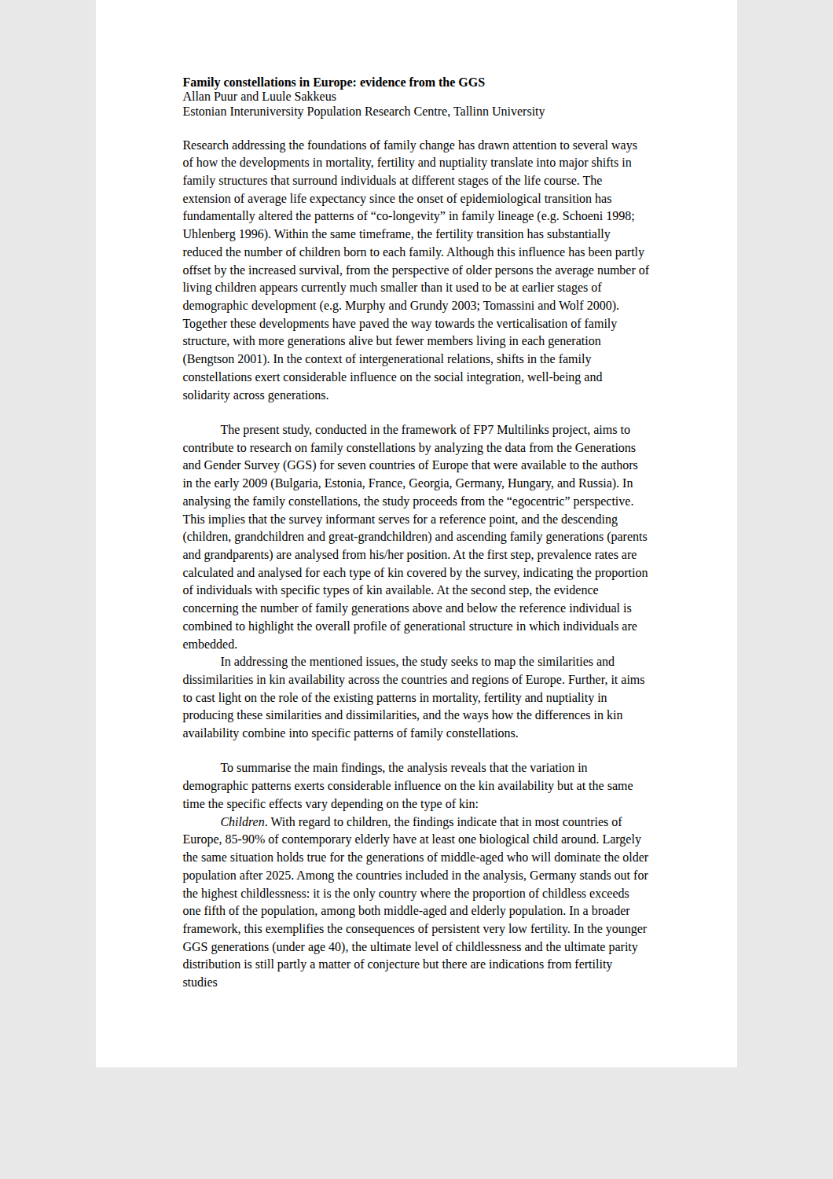Family constellations in Europe: evidence from the GGS
Allan Puur and Luule Sakkeus
Estonian Interuniversity Population Research Centre, Tallinn University
Research addressing the foundations of family change has drawn attention to several ways of how the developments in mortality, fertility and nuptiality translate into major shifts in family structures that surround individuals at different stages of the life course. The extension of average life expectancy since the onset of epidemiological transition has fundamentally altered the patterns of “co-longevity” in family lineage (e.g. Schoeni 1998; Uhlenberg 1996). Within the same timeframe, the fertility transition has substantially reduced the number of children born to each family. Although this influence has been partly offset by the increased survival, from the perspective of older persons the average number of living children appears currently much smaller than it used to be at earlier stages of demographic development (e.g. Murphy and Grundy 2003; Tomassini and Wolf 2000). Together these developments have paved the way towards the verticalisation of family structure, with more generations alive but fewer members living in each generation (Bengtson 2001). In the context of intergenerational relations, shifts in the family constellations exert considerable influence on the social integration, well-being and solidarity across generations.
The present study, conducted in the framework of FP7 Multilinks project, aims to contribute to research on family constellations by analyzing the data from the Generations and Gender Survey (GGS) for seven countries of Europe that were available to the authors in the early 2009 (Bulgaria, Estonia, France, Georgia, Germany, Hungary, and Russia). In analysing the family constellations, the study proceeds from the “egocentric” perspective. This implies that the survey informant serves for a reference point, and the descending (children, grandchildren and great-grandchildren) and ascending family generations (parents and grandparents) are analysed from his/her position. At the first step, prevalence rates are calculated and analysed for each type of kin covered by the survey, indicating the proportion of individuals with specific types of kin available. At the second step, the evidence concerning the number of family generations above and below the reference individual is combined to highlight the overall profile of generational structure in which individuals are embedded.
In addressing the mentioned issues, the study seeks to map the similarities and dissimilarities in kin availability across the countries and regions of Europe. Further, it aims to cast light on the role of the existing patterns in mortality, fertility and nuptiality in producing these similarities and dissimilarities, and the ways how the differences in kin availability combine into specific patterns of family constellations.
To summarise the main findings, the analysis reveals that the variation in demographic patterns exerts considerable influence on the kin availability but at the same time the specific effects vary depending on the type of kin:
Children. With regard to children, the findings indicate that in most countries of Europe, 85-90% of contemporary elderly have at least one biological child around. Largely the same situation holds true for the generations of middle-aged who will dominate the older population after 2025. Among the countries included in the analysis, Germany stands out for the highest childlessness: it is the only country where the proportion of childless exceeds one fifth of the population, among both middle-aged and elderly population. In a broader framework, this exemplifies the consequences of persistent very low fertility. In the younger GGS generations (under age 40), the ultimate level of childlessness and the ultimate parity distribution is still partly a matter of conjecture but there are indications from fertility studies